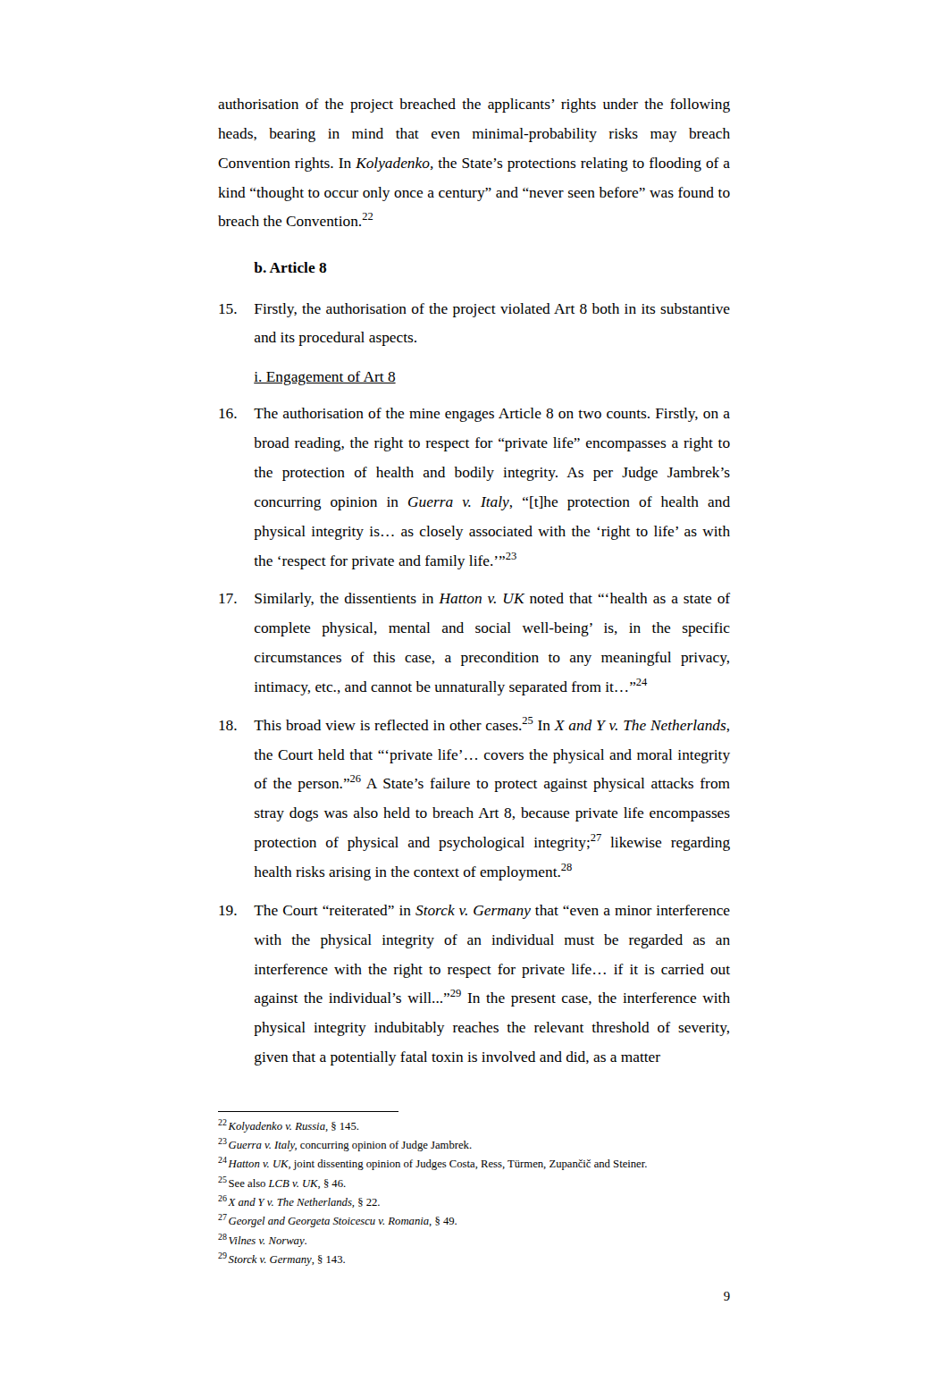authorisation of the project breached the applicants’ rights under the following heads, bearing in mind that even minimal-probability risks may breach Convention rights. In Kolyadenko, the State’s protections relating to flooding of a kind “thought to occur only once a century” and “never seen before” was found to breach the Convention.22
b. Article 8
15.
Firstly, the authorisation of the project violated Art 8 both in its substantive and its procedural aspects.
i. Engagement of Art 8
16.
The authorisation of the mine engages Article 8 on two counts. Firstly, on a broad reading, the right to respect for “private life” encompasses a right to the protection of health and bodily integrity. As per Judge Jambrek’s concurring opinion in Guerra v. Italy, “[t]he protection of health and physical integrity is… as closely associated with the ‘right to life’ as with the ‘respect for private and family life.’”23
17.
Similarly, the dissentients in Hatton v. UK noted that “‘health as a state of complete physical, mental and social well-being’ is, in the specific circumstances of this case, a precondition to any meaningful privacy, intimacy, etc., and cannot be unnaturally separated from it…”24
18.
This broad view is reflected in other cases.25 In X and Y v. The Netherlands, the Court held that “‘private life’… covers the physical and moral integrity of the person.”26 A State’s failure to protect against physical attacks from stray dogs was also held to breach Art 8, because private life encompasses protection of physical and psychological integrity;27 likewise regarding health risks arising in the context of employment.28
19.
The Court “reiterated” in Storck v. Germany that “even a minor interference with the physical integrity of an individual must be regarded as an interference with the right to respect for private life… if it is carried out against the individual’s will...”29 In the present case, the interference with physical integrity indubitably reaches the relevant threshold of severity, given that a potentially fatal toxin is involved and did, as a matter
22 Kolyadenko v. Russia, § 145.
23 Guerra v. Italy, concurring opinion of Judge Jambrek.
24 Hatton v. UK, joint dissenting opinion of Judges Costa, Ress, Türmen, Zupančič and Steiner.
25 See also LCB v. UK, § 46.
26 X and Y v. The Netherlands, § 22.
27 Georgel and Georgeta Stoicescu v. Romania, § 49.
28 Vilnes v. Norway.
29 Storck v. Germany, § 143.
9